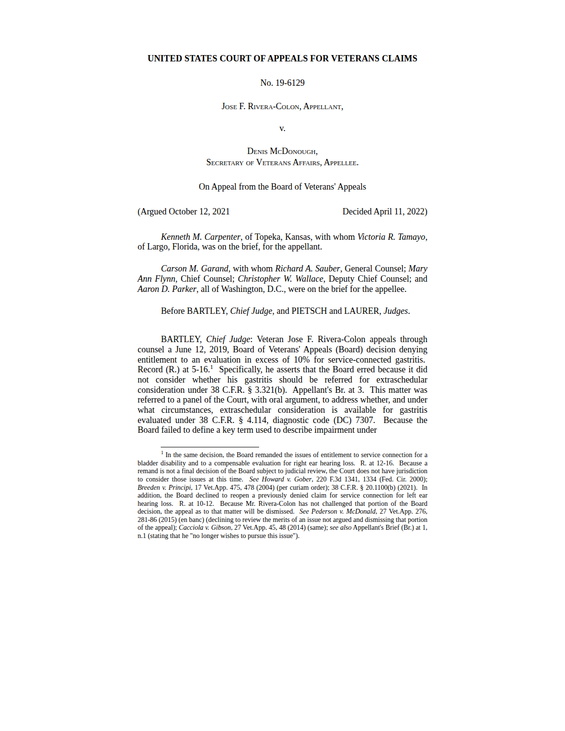UNITED STATES COURT OF APPEALS FOR VETERANS CLAIMS
No. 19-6129
Jose F. Rivera-Colon, Appellant,
v.
Denis McDonough,
Secretary of Veterans Affairs, Appellee.
On Appeal from the Board of Veterans' Appeals
(Argued October 12, 2021 Decided April 11, 2022)
Kenneth M. Carpenter, of Topeka, Kansas, with whom Victoria R. Tamayo, of Largo, Florida, was on the brief, for the appellant.
Carson M. Garand, with whom Richard A. Sauber, General Counsel; Mary Ann Flynn, Chief Counsel; Christopher W. Wallace, Deputy Chief Counsel; and Aaron D. Parker, all of Washington, D.C., were on the brief for the appellee.
Before BARTLEY, Chief Judge, and PIETSCH and LAURER, Judges.
BARTLEY, Chief Judge: Veteran Jose F. Rivera-Colon appeals through counsel a June 12, 2019, Board of Veterans' Appeals (Board) decision denying entitlement to an evaluation in excess of 10% for service-connected gastritis. Record (R.) at 5-16.1 Specifically, he asserts that the Board erred because it did not consider whether his gastritis should be referred for extraschedular consideration under 38 C.F.R. § 3.321(b). Appellant's Br. at 3. This matter was referred to a panel of the Court, with oral argument, to address whether, and under what circumstances, extraschedular consideration is available for gastritis evaluated under 38 C.F.R. § 4.114, diagnostic code (DC) 7307. Because the Board failed to define a key term used to describe impairment under
1 In the same decision, the Board remanded the issues of entitlement to service connection for a bladder disability and to a compensable evaluation for right ear hearing loss. R. at 12-16. Because a remand is not a final decision of the Board subject to judicial review, the Court does not have jurisdiction to consider those issues at this time. See Howard v. Gober, 220 F.3d 1341, 1334 (Fed. Cir. 2000); Breeden v. Principi, 17 Vet.App. 475, 478 (2004) (per curiam order); 38 C.F.R. § 20.1100(b) (2021). In addition, the Board declined to reopen a previously denied claim for service connection for left ear hearing loss. R. at 10-12. Because Mr. Rivera-Colon has not challenged that portion of the Board decision, the appeal as to that matter will be dismissed. See Pederson v. McDonald, 27 Vet.App. 276, 281-86 (2015) (en banc) (declining to review the merits of an issue not argued and dismissing that portion of the appeal); Cacciola v. Gibson, 27 Vet.App. 45, 48 (2014) (same); see also Appellant's Brief (Br.) at 1, n.1 (stating that he "no longer wishes to pursue this issue").